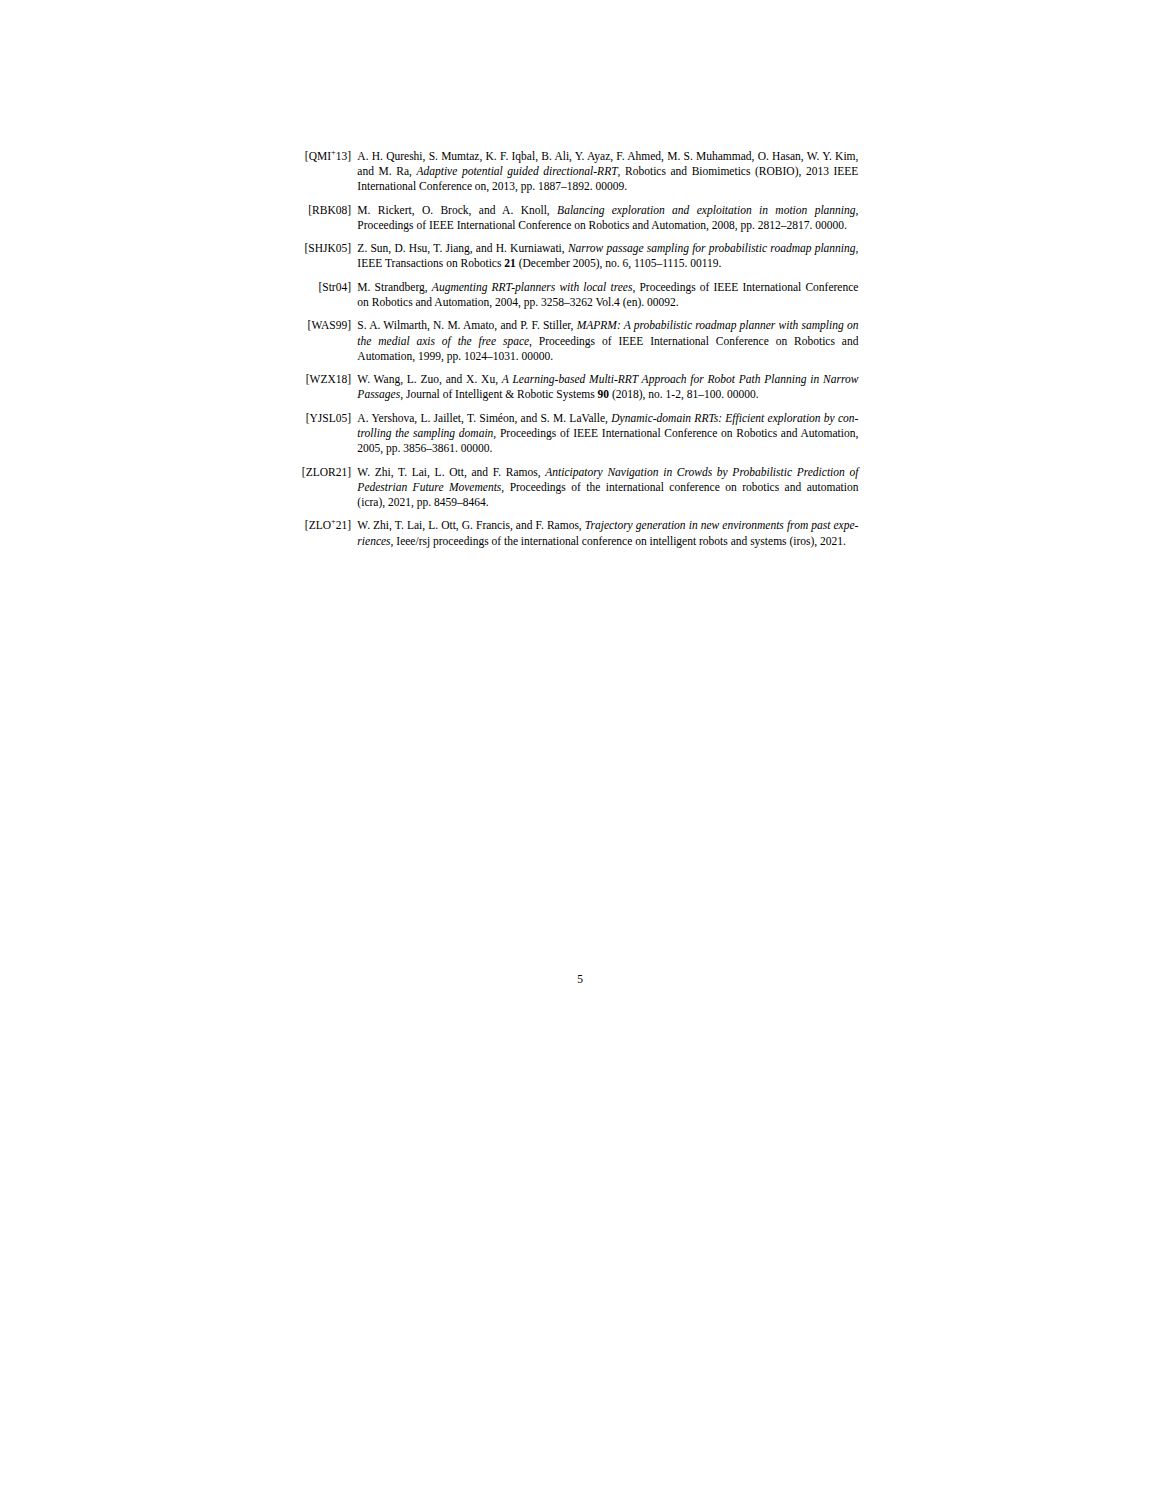[QMI+13]
A. H. Qureshi, S. Mumtaz, K. F. Iqbal, B. Ali, Y. Ayaz, F. Ahmed, M. S. Muhammad, O. Hasan, W. Y. Kim, and M. Ra, Adaptive potential guided directional-RRT, Robotics and Biomimetics (ROBIO), 2013 IEEE International Conference on, 2013, pp. 1887–1892. 00009.
[RBK08]
M. Rickert, O. Brock, and A. Knoll, Balancing exploration and exploitation in motion planning, Proceedings of IEEE International Conference on Robotics and Automation, 2008, pp. 2812–2817. 00000.
[SHJK05]
Z. Sun, D. Hsu, T. Jiang, and H. Kurniawati, Narrow passage sampling for probabilistic roadmap planning, IEEE Transactions on Robotics 21 (December 2005), no. 6, 1105–1115. 00119.
[Str04]
M. Strandberg, Augmenting RRT-planners with local trees, Proceedings of IEEE International Conference on Robotics and Automation, 2004, pp. 3258–3262 Vol.4 (en). 00092.
[WAS99]
S. A. Wilmarth, N. M. Amato, and P. F. Stiller, MAPRM: A probabilistic roadmap planner with sampling on the medial axis of the free space, Proceedings of IEEE International Conference on Robotics and Automation, 1999, pp. 1024–1031. 00000.
[WZX18]
W. Wang, L. Zuo, and X. Xu, A Learning-based Multi-RRT Approach for Robot Path Planning in Narrow Passages, Journal of Intelligent & Robotic Systems 90 (2018), no. 1-2, 81–100. 00000.
[YJSL05]
A. Yershova, L. Jaillet, T. Siméon, and S. M. LaValle, Dynamic-domain RRTs: Efficient exploration by controlling the sampling domain, Proceedings of IEEE International Conference on Robotics and Automation, 2005, pp. 3856–3861. 00000.
[ZLOR21]
W. Zhi, T. Lai, L. Ott, and F. Ramos, Anticipatory Navigation in Crowds by Probabilistic Prediction of Pedestrian Future Movements, Proceedings of the international conference on robotics and automation (icra), 2021, pp. 8459–8464.
[ZLO+21]
W. Zhi, T. Lai, L. Ott, G. Francis, and F. Ramos, Trajectory generation in new environments from past experiences, Ieee/rsj proceedings of the international conference on intelligent robots and systems (iros), 2021.
5